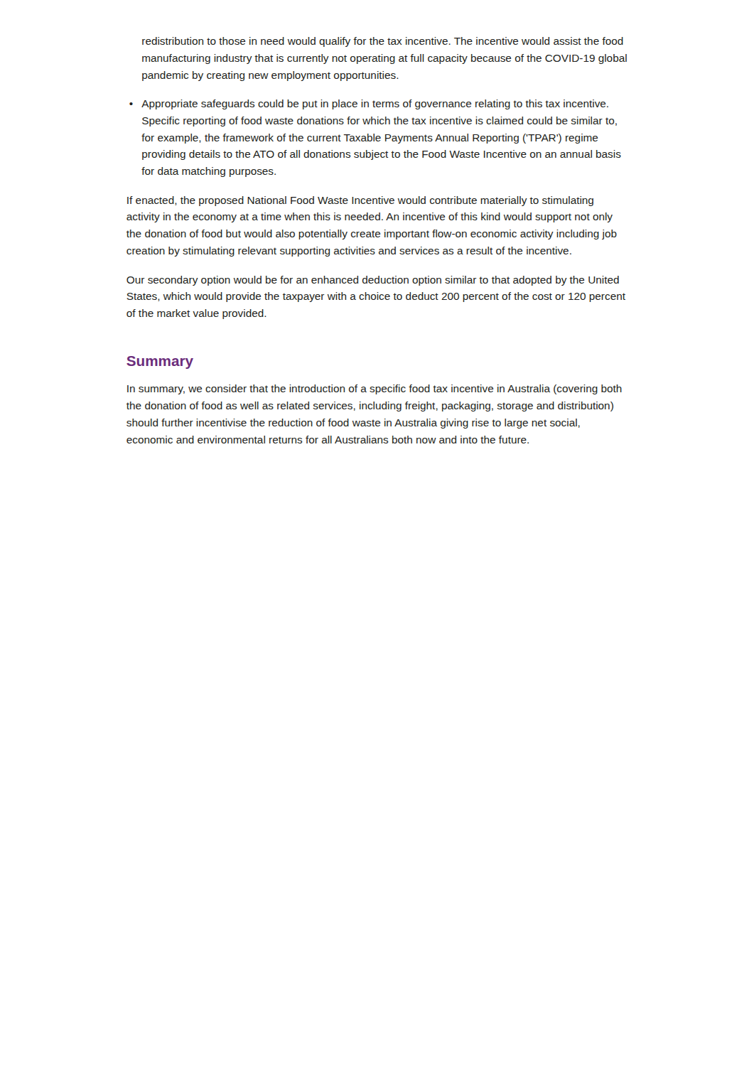redistribution to those in need would qualify for the tax incentive. The incentive would assist the food manufacturing industry that is currently not operating at full capacity because of the COVID-19 global pandemic by creating new employment opportunities.
Appropriate safeguards could be put in place in terms of governance relating to this tax incentive. Specific reporting of food waste donations for which the tax incentive is claimed could be similar to, for example, the framework of the current Taxable Payments Annual Reporting ('TPAR') regime providing details to the ATO of all donations subject to the Food Waste Incentive on an annual basis for data matching purposes.
If enacted, the proposed National Food Waste Incentive would contribute materially to stimulating activity in the economy at a time when this is needed. An incentive of this kind would support not only the donation of food but would also potentially create important flow-on economic activity including job creation by stimulating relevant supporting activities and services as a result of the incentive.
Our secondary option would be for an enhanced deduction option similar to that adopted by the United States, which would provide the taxpayer with a choice to deduct 200 percent of the cost or 120 percent of the market value provided.
Summary
In summary, we consider that the introduction of a specific food tax incentive in Australia (covering both the donation of food as well as related services, including freight, packaging, storage and distribution) should further incentivise the reduction of food waste in Australia giving rise to large net social, economic and environmental returns for all Australians both now and into the future.